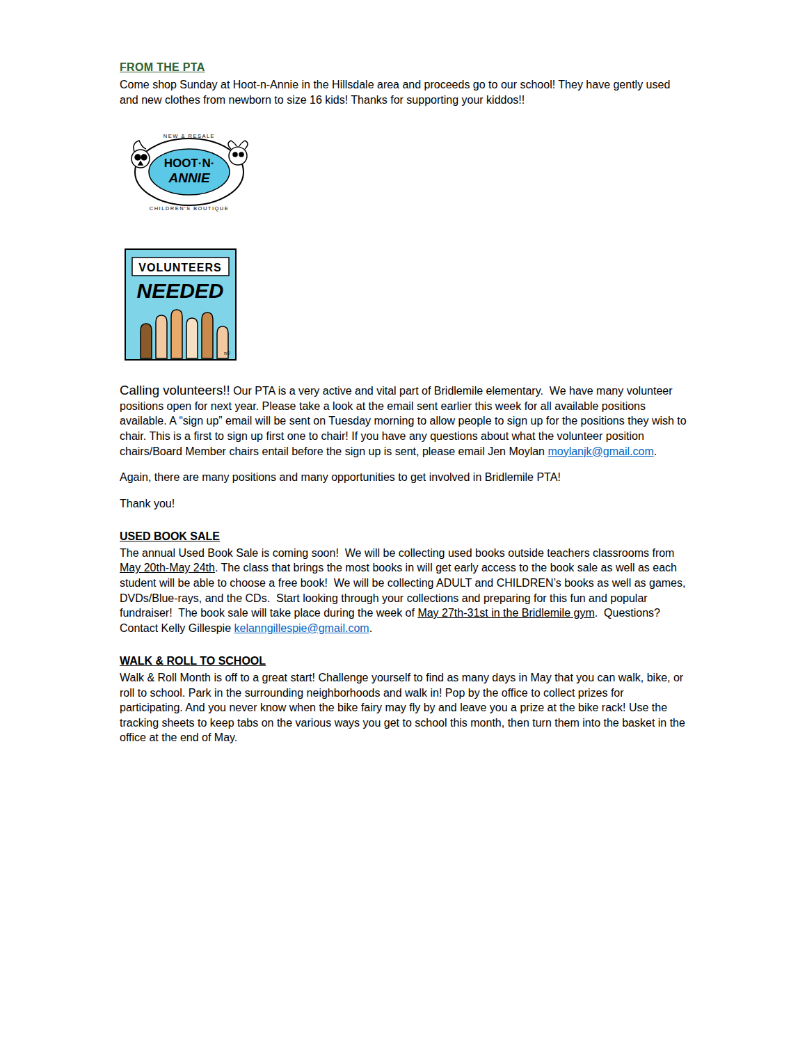FROM THE PTA
Come shop Sunday at Hoot-n-Annie in the Hillsdale area and proceeds go to our school! They have gently used and new clothes from newborn to size 16 kids! Thanks for supporting your kiddos!!
HOOT·N· ANNIE NEW & RESALE CHILDREN'S BOUTIQUE VOLUNTEERS NEEDED n©
Calling volunteers!! Our PTA is a very active and vital part of Bridlemile elementary. We have many volunteer positions open for next year. Please take a look at the email sent earlier this week for all available positions available. A “sign up” email will be sent on Tuesday morning to allow people to sign up for the positions they wish to chair. This is a first to sign up first one to chair! If you have any questions about what the volunteer position chairs/Board Member chairs entail before the sign up is sent, please email Jen Moylan moylanjk@gmail.com.
Again, there are many positions and many opportunities to get involved in Bridlemile PTA!
Thank you!
USED BOOK SALE
The annual Used Book Sale is coming soon! We will be collecting used books outside teachers classrooms from May 20th-May 24th. The class that brings the most books in will get early access to the book sale as well as each student will be able to choose a free book! We will be collecting ADULT and CHILDREN’s books as well as games, DVDs/Blue-rays, and the CDs. Start looking through your collections and preparing for this fun and popular fundraiser! The book sale will take place during the week of May 27th-31st in the Bridlemile gym. Questions? Contact Kelly Gillespie kelanngillespie@gmail.com.
WALK & ROLL TO SCHOOL
Walk & Roll Month is off to a great start! Challenge yourself to find as many days in May that you can walk, bike, or roll to school. Park in the surrounding neighborhoods and walk in! Pop by the office to collect prizes for participating. And you never know when the bike fairy may fly by and leave you a prize at the bike rack! Use the tracking sheets to keep tabs on the various ways you get to school this month, then turn them into the basket in the office at the end of May.